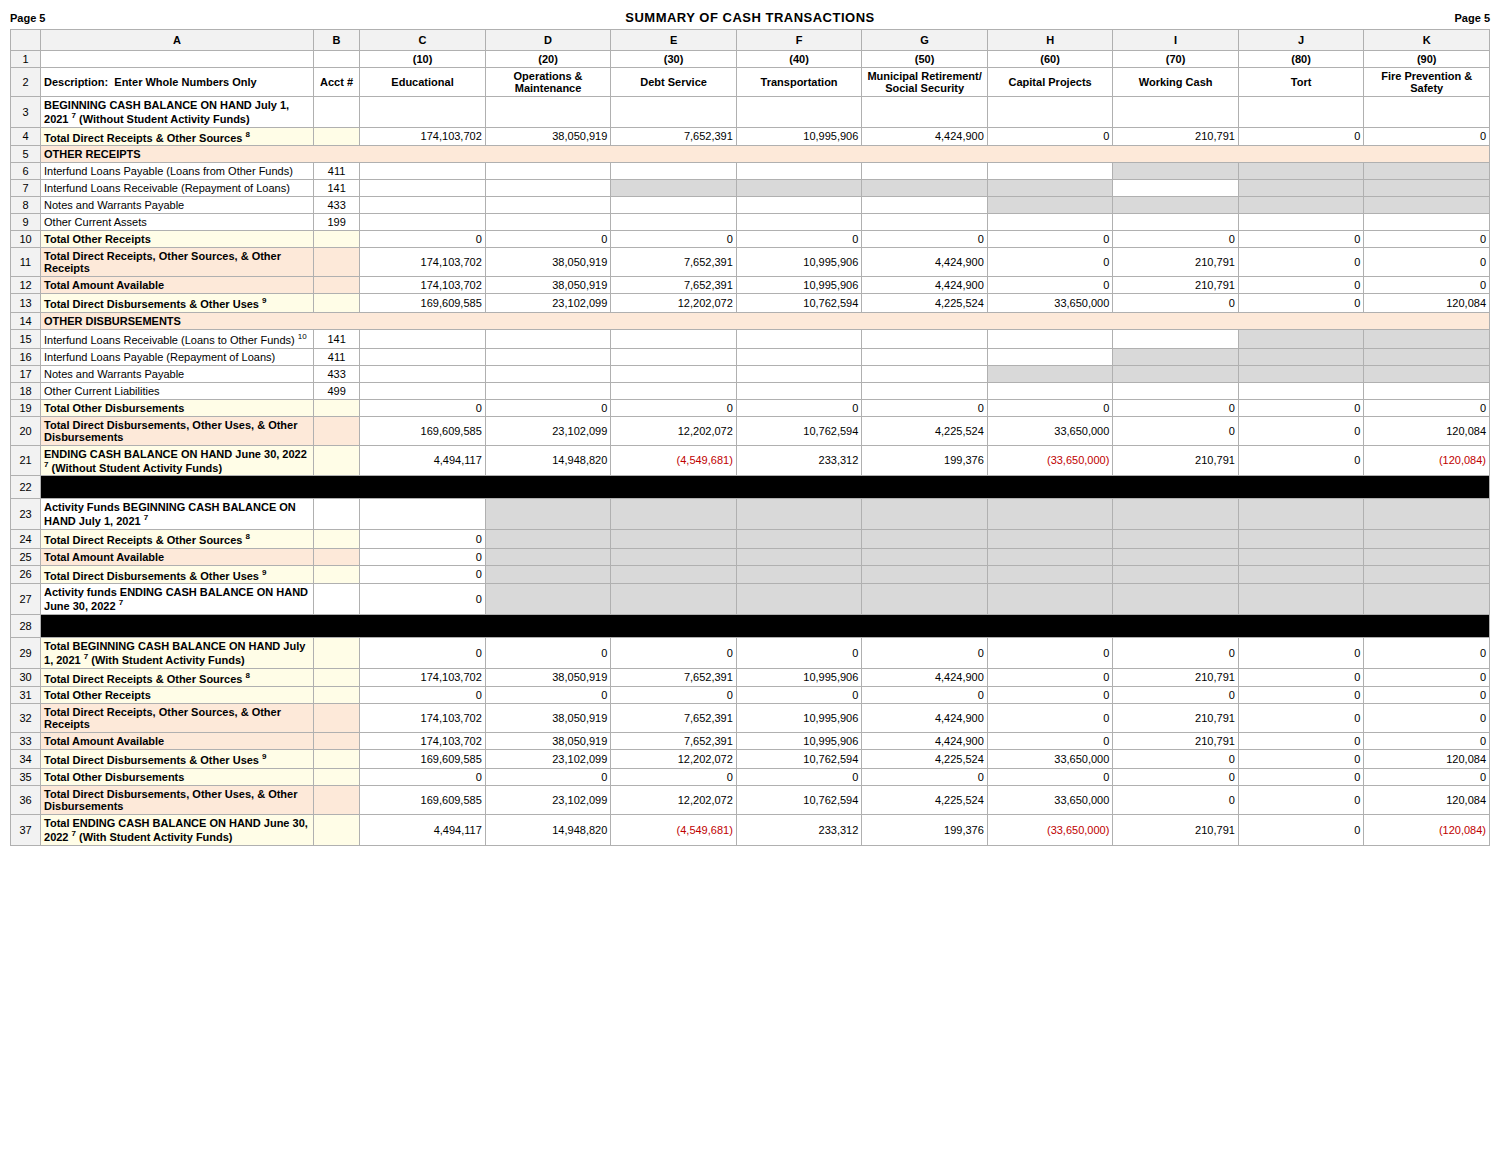Page 5
SUMMARY OF CASH TRANSACTIONS
Page 5
| | A | B | C | D | E | F | G | H | I | J | K |
| --- | --- | --- | --- | --- | --- | --- | --- | --- | --- | --- | --- |
| 1 | | | (10) | (20) | (30) | (40) | (50) | (60) | (70) | (80) | (90) |
| 2 | Description: Enter Whole Numbers Only | Acct # | Educational | Operations & Maintenance | Debt Service | Transportation | Municipal Retirement/ Social Security | Capital Projects | Working Cash | Tort | Fire Prevention & Safety |
| 3 | BEGINNING CASH BALANCE ON HAND July 1, 2021 7 (Without Student Activity Funds) | | | | | | | | | | |
| 4 | Total Direct Receipts & Other Sources 8 | | 174,103,702 | 38,050,919 | 7,652,391 | 10,995,906 | 4,424,900 | 0 | 210,791 | 0 | 0 |
| 5 | OTHER RECEIPTS |
| 6 | Interfund Loans Payable (Loans from Other Funds) | 411 | | | | | | | | | |
| 7 | Interfund Loans Receivable (Repayment of Loans) | 141 | | | | | | | | | |
| 8 | Notes and Warrants Payable | 433 | | | | | | | | | |
| 9 | Other Current Assets | 199 | | | | | | | | | |
| 10 | Total Other Receipts | | 0 | 0 | 0 | 0 | 0 | 0 | 0 | 0 | 0 |
| 11 | Total Direct Receipts, Other Sources, & Other Receipts | | 174,103,702 | 38,050,919 | 7,652,391 | 10,995,906 | 4,424,900 | 0 | 210,791 | 0 | 0 |
| 12 | Total Amount Available | | 174,103,702 | 38,050,919 | 7,652,391 | 10,995,906 | 4,424,900 | 0 | 210,791 | 0 | 0 |
| 13 | Total Direct Disbursements & Other Uses 9 | | 169,609,585 | 23,102,099 | 12,202,072 | 10,762,594 | 4,225,524 | 33,650,000 | 0 | 0 | 120,084 |
| 14 | OTHER DISBURSEMENTS |
| 15 | Interfund Loans Receivable (Loans to Other Funds) 10 | 141 | | | | | | | | | |
| 16 | Interfund Loans Payable (Repayment of Loans) | 411 | | | | | | | | | |
| 17 | Notes and Warrants Payable | 433 | | | | | | | | | |
| 18 | Other Current Liabilities | 499 | | | | | | | | | |
| 19 | Total Other Disbursements | | 0 | 0 | 0 | 0 | 0 | 0 | 0 | 0 | 0 |
| 20 | Total Direct Disbursements, Other Uses, & Other Disbursements | | 169,609,585 | 23,102,099 | 12,202,072 | 10,762,594 | 4,225,524 | 33,650,000 | 0 | 0 | 120,084 |
| 21 | ENDING CASH BALANCE ON HAND June 30, 2022 7 (Without Student Activity Funds) | | 4,494,117 | 14,948,820 | (4,549,681) | 233,312 | 199,376 | (33,650,000) | 210,791 | 0 | (120,084) |
| 22 | |
| 23 | Activity Funds BEGINNING CASH BALANCE ON HAND July 1, 2021 7 | | | | | | | | | | |
| 24 | Total Direct Receipts & Other Sources 8 | | 0 | | | | | | | | |
| 25 | Total Amount Available | | 0 | | | | | | | | |
| 26 | Total Direct Disbursements & Other Uses 9 | | 0 | | | | | | | | |
| 27 | Activity funds ENDING CASH BALANCE ON HAND June 30, 2022 7 | | 0 | | | | | | | | |
| 28 | |
| 29 | Total BEGINNING CASH BALANCE ON HAND July 1, 2021 7 (With Student Activity Funds) | | 0 | 0 | 0 | 0 | 0 | 0 | 0 | 0 | 0 |
| 30 | Total Direct Receipts & Other Sources 8 | | 174,103,702 | 38,050,919 | 7,652,391 | 10,995,906 | 4,424,900 | 0 | 210,791 | 0 | 0 |
| 31 | Total Other Receipts | | 0 | 0 | 0 | 0 | 0 | 0 | 0 | 0 | 0 |
| 32 | Total Direct Receipts, Other Sources, & Other Receipts | | 174,103,702 | 38,050,919 | 7,652,391 | 10,995,906 | 4,424,900 | 0 | 210,791 | 0 | 0 |
| 33 | Total Amount Available | | 174,103,702 | 38,050,919 | 7,652,391 | 10,995,906 | 4,424,900 | 0 | 210,791 | 0 | 0 |
| 34 | Total Direct Disbursements & Other Uses 9 | | 169,609,585 | 23,102,099 | 12,202,072 | 10,762,594 | 4,225,524 | 33,650,000 | 0 | 0 | 120,084 |
| 35 | Total Other Disbursements | | 0 | 0 | 0 | 0 | 0 | 0 | 0 | 0 | 0 |
| 36 | Total Direct Disbursements, Other Uses, & Other Disbursements | | 169,609,585 | 23,102,099 | 12,202,072 | 10,762,594 | 4,225,524 | 33,650,000 | 0 | 0 | 120,084 |
| 37 | Total ENDING CASH BALANCE ON HAND June 30, 2022 7 (With Student Activity Funds) | | 4,494,117 | 14,948,820 | (4,549,681) | 233,312 | 199,376 | (33,650,000) | 210,791 | 0 | (120,084) |